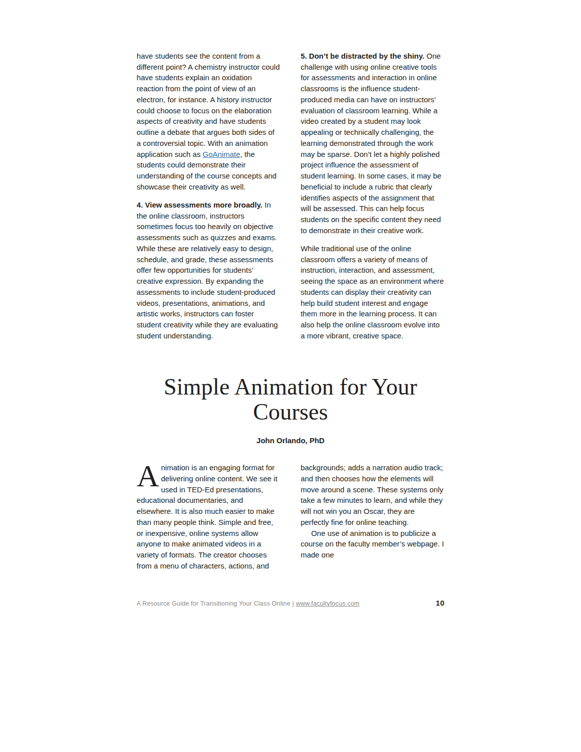have students see the content from a different point? A chemistry instructor could have students explain an oxidation reaction from the point of view of an electron, for instance. A history instructor could choose to focus on the elaboration aspects of creativity and have students outline a debate that argues both sides of a controversial topic. With an animation application such as GoAnimate, the students could demonstrate their understanding of the course concepts and showcase their creativity as well.
4. View assessments more broadly. In the online classroom, instructors sometimes focus too heavily on objective assessments such as quizzes and exams. While these are relatively easy to design, schedule, and grade, these assessments offer few opportunities for students’ creative expression. By expanding the assessments to include student-produced videos, presentations, animations, and artistic works, instructors can foster student creativity while they are evaluating student understanding.
5. Don’t be distracted by the shiny. One challenge with using online creative tools for assessments and interaction in online classrooms is the influence student-produced media can have on instructors’ evaluation of classroom learning. While a video created by a student may look appealing or technically challenging, the learning demonstrated through the work may be sparse. Don’t let a highly polished project influence the assessment of student learning. In some cases, it may be beneficial to include a rubric that clearly identifies aspects of the assignment that will be assessed. This can help focus students on the specific content they need to demonstrate in their creative work.
While traditional use of the online classroom offers a variety of means of instruction, interaction, and assessment, seeing the space as an environment where students can display their creativity can help build student interest and engage them more in the learning process. It can also help the online classroom evolve into a more vibrant, creative space.
Simple Animation for Your Courses
John Orlando, PhD
Animation is an engaging format for delivering online content. We see it used in TED-Ed presentations, educational documentaries, and elsewhere. It is also much easier to make than many people think. Simple and free, or inexpensive, online systems allow anyone to make animated videos in a variety of formats. The creator chooses from a menu of characters, actions, and backgrounds; adds a narration audio track; and then chooses how the elements will move around a scene. These systems only take a few minutes to learn, and while they will not win you an Oscar, they are perfectly fine for online teaching.
One use of animation is to publicize a course on the faculty member’s webpage. I made one
A Resource Guide for Transitioning Your Class Online | www.facultyfocus.com
10